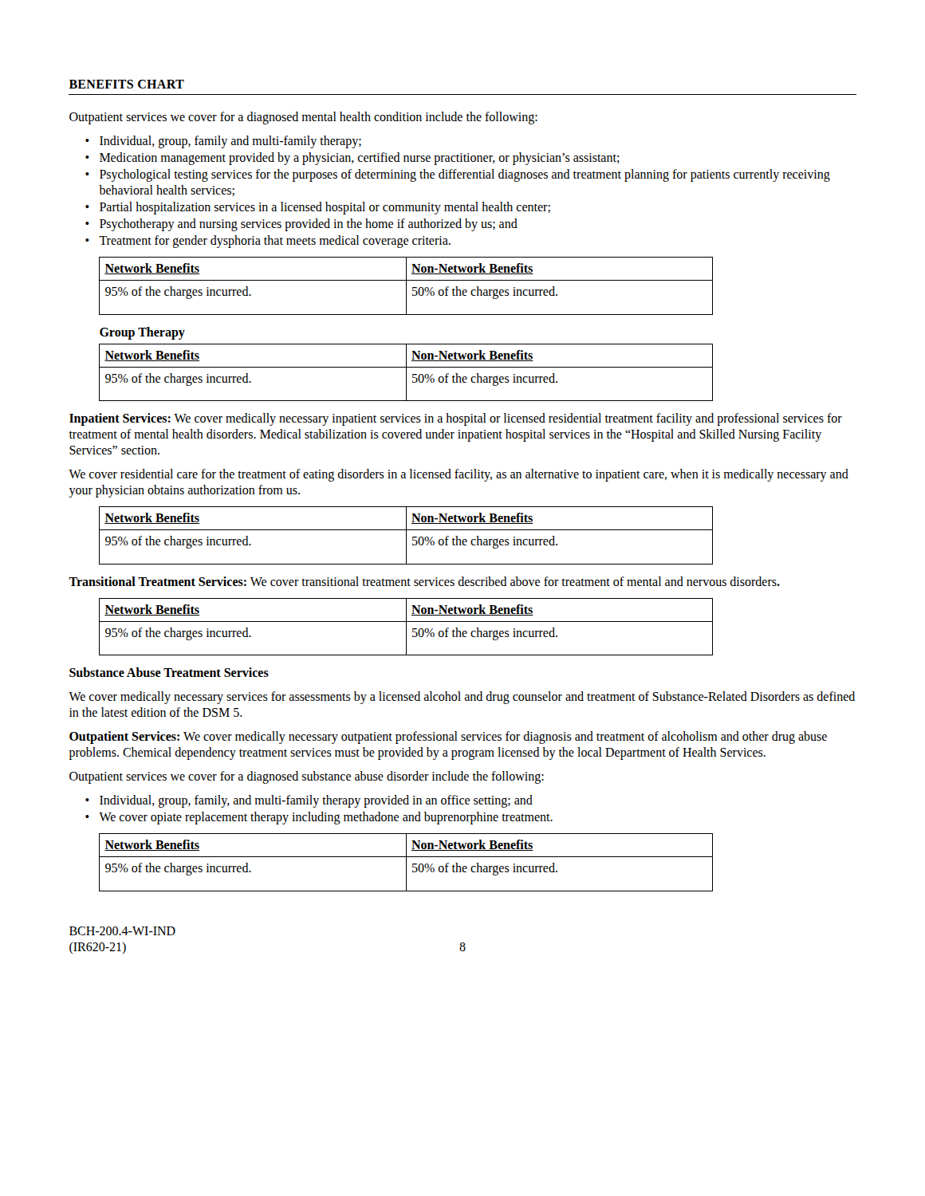BENEFITS CHART
Outpatient services we cover for a diagnosed mental health condition include the following:
Individual, group, family and multi-family therapy;
Medication management provided by a physician, certified nurse practitioner, or physician’s assistant;
Psychological testing services for the purposes of determining the differential diagnoses and treatment planning for patients currently receiving behavioral health services;
Partial hospitalization services in a licensed hospital or community mental health center;
Psychotherapy and nursing services provided in the home if authorized by us; and
Treatment for gender dysphoria that meets medical coverage criteria.
| Network Benefits | Non-Network Benefits |
| --- | --- |
| 95% of the charges incurred. | 50% of the charges incurred. |
Group Therapy
| Network Benefits | Non-Network Benefits |
| --- | --- |
| 95% of the charges incurred. | 50% of the charges incurred. |
Inpatient Services: We cover medically necessary inpatient services in a hospital or licensed residential treatment facility and professional services for treatment of mental health disorders. Medical stabilization is covered under inpatient hospital services in the “Hospital and Skilled Nursing Facility Services” section.
We cover residential care for the treatment of eating disorders in a licensed facility, as an alternative to inpatient care, when it is medically necessary and your physician obtains authorization from us.
| Network Benefits | Non-Network Benefits |
| --- | --- |
| 95% of the charges incurred. | 50% of the charges incurred. |
Transitional Treatment Services: We cover transitional treatment services described above for treatment of mental and nervous disorders.
| Network Benefits | Non-Network Benefits |
| --- | --- |
| 95% of the charges incurred. | 50% of the charges incurred. |
Substance Abuse Treatment Services
We cover medically necessary services for assessments by a licensed alcohol and drug counselor and treatment of Substance-Related Disorders as defined in the latest edition of the DSM 5.
Outpatient Services: We cover medically necessary outpatient professional services for diagnosis and treatment of alcoholism and other drug abuse problems. Chemical dependency treatment services must be provided by a program licensed by the local Department of Health Services.
Outpatient services we cover for a diagnosed substance abuse disorder include the following:
Individual, group, family, and multi-family therapy provided in an office setting; and
We cover opiate replacement therapy including methadone and buprenorphine treatment.
| Network Benefits | Non-Network Benefits |
| --- | --- |
| 95% of the charges incurred. | 50% of the charges incurred. |
BCH-200.4-WI-IND
(IR620-21)8